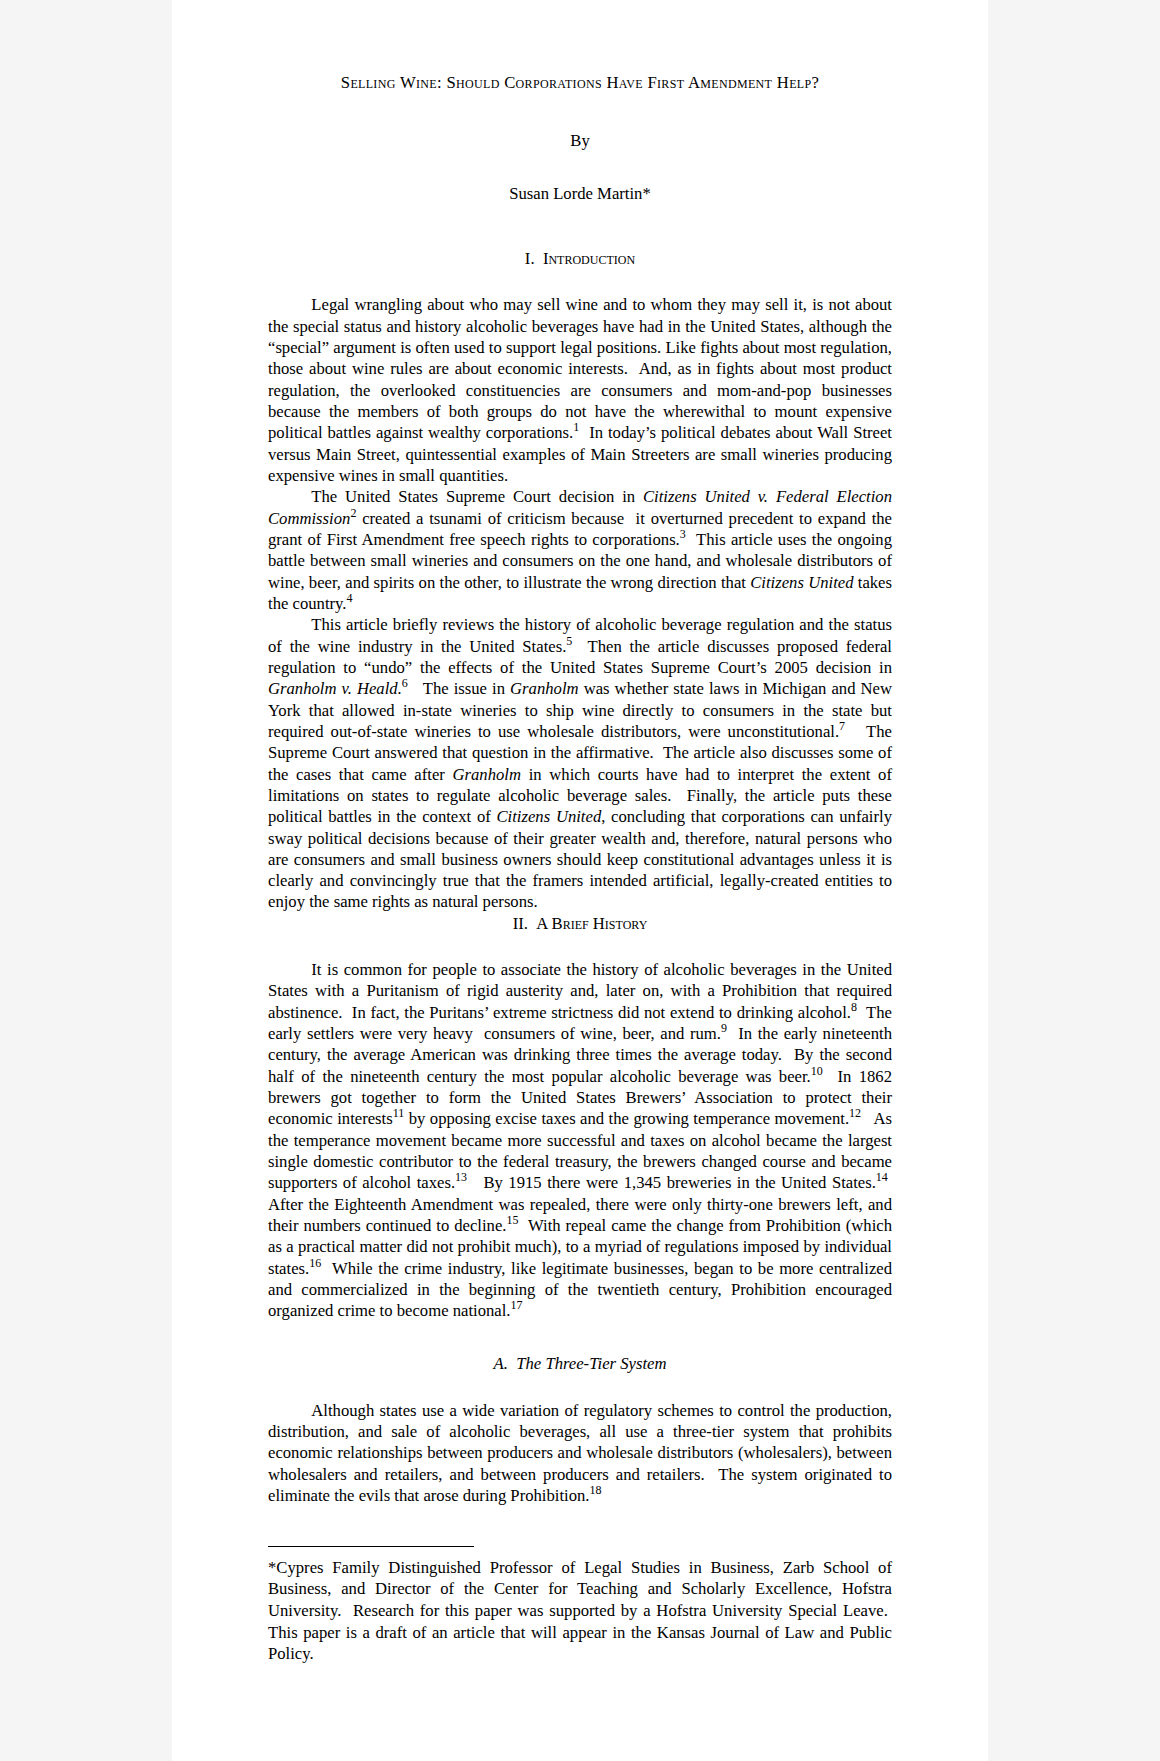Selling Wine: Should Corporations Have First Amendment Help?
By
Susan Lorde Martin*
I. Introduction
Legal wrangling about who may sell wine and to whom they may sell it, is not about the special status and history alcoholic beverages have had in the United States, although the “special” argument is often used to support legal positions. Like fights about most regulation, those about wine rules are about economic interests. And, as in fights about most product regulation, the overlooked constituencies are consumers and mom-and-pop businesses because the members of both groups do not have the wherewithal to mount expensive political battles against wealthy corporations.1 In today’s political debates about Wall Street versus Main Street, quintessential examples of Main Streeters are small wineries producing expensive wines in small quantities.
The United States Supreme Court decision in Citizens United v. Federal Election Commission2 created a tsunami of criticism because it overturned precedent to expand the grant of First Amendment free speech rights to corporations.3 This article uses the ongoing battle between small wineries and consumers on the one hand, and wholesale distributors of wine, beer, and spirits on the other, to illustrate the wrong direction that Citizens United takes the country.4
This article briefly reviews the history of alcoholic beverage regulation and the status of the wine industry in the United States.5 Then the article discusses proposed federal regulation to “undo” the effects of the United States Supreme Court’s 2005 decision in Granholm v. Heald.6 The issue in Granholm was whether state laws in Michigan and New York that allowed in-state wineries to ship wine directly to consumers in the state but required out-of-state wineries to use wholesale distributors, were unconstitutional.7 The Supreme Court answered that question in the affirmative. The article also discusses some of the cases that came after Granholm in which courts have had to interpret the extent of limitations on states to regulate alcoholic beverage sales. Finally, the article puts these political battles in the context of Citizens United, concluding that corporations can unfairly sway political decisions because of their greater wealth and, therefore, natural persons who are consumers and small business owners should keep constitutional advantages unless it is clearly and convincingly true that the framers intended artificial, legally-created entities to enjoy the same rights as natural persons.
II. A Brief History
It is common for people to associate the history of alcoholic beverages in the United States with a Puritanism of rigid austerity and, later on, with a Prohibition that required abstinence. In fact, the Puritans’ extreme strictness did not extend to drinking alcohol.8 The early settlers were very heavy consumers of wine, beer, and rum.9 In the early nineteenth century, the average American was drinking three times the average today. By the second half of the nineteenth century the most popular alcoholic beverage was beer.10 In 1862 brewers got together to form the United States Brewers’ Association to protect their economic interests11 by opposing excise taxes and the growing temperance movement.12 As the temperance movement became more successful and taxes on alcohol became the largest single domestic contributor to the federal treasury, the brewers changed course and became supporters of alcohol taxes.13 By 1915 there were 1,345 breweries in the United States.14 After the Eighteenth Amendment was repealed, there were only thirty-one brewers left, and their numbers continued to decline.15 With repeal came the change from Prohibition (which as a practical matter did not prohibit much), to a myriad of regulations imposed by individual states.16 While the crime industry, like legitimate businesses, began to be more centralized and commercialized in the beginning of the twentieth century, Prohibition encouraged organized crime to become national.17
A. The Three-Tier System
Although states use a wide variation of regulatory schemes to control the production, distribution, and sale of alcoholic beverages, all use a three-tier system that prohibits economic relationships between producers and wholesale distributors (wholesalers), between wholesalers and retailers, and between producers and retailers. The system originated to eliminate the evils that arose during Prohibition.18
*Cypres Family Distinguished Professor of Legal Studies in Business, Zarb School of Business, and Director of the Center for Teaching and Scholarly Excellence, Hofstra University. Research for this paper was supported by a Hofstra University Special Leave. This paper is a draft of an article that will appear in the Kansas Journal of Law and Public Policy.